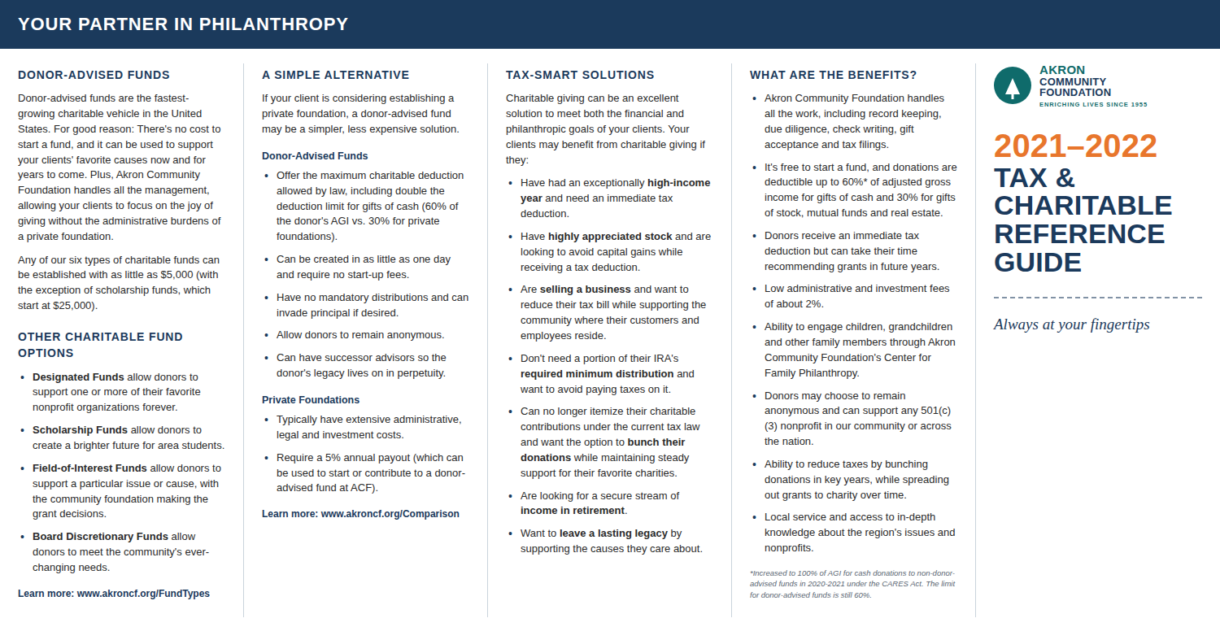Your Partner in Philanthropy
Donor-Advised Funds
Donor-advised funds are the fastest-growing charitable vehicle in the United States. For good reason: There's no cost to start a fund, and it can be used to support your clients' favorite causes now and for years to come. Plus, Akron Community Foundation handles all the management, allowing your clients to focus on the joy of giving without the administrative burdens of a private foundation.
Any of our six types of charitable funds can be established with as little as $5,000 (with the exception of scholarship funds, which start at $25,000).
Other Charitable Fund Options
Designated Funds allow donors to support one or more of their favorite nonprofit organizations forever.
Scholarship Funds allow donors to create a brighter future for area students.
Field-of-Interest Funds allow donors to support a particular issue or cause, with the community foundation making the grant decisions.
Board Discretionary Funds allow donors to meet the community's ever-changing needs.
Learn more: www.akroncf.org/FundTypes
A Simple Alternative
If your client is considering establishing a private foundation, a donor-advised fund may be a simpler, less expensive solution.
Donor-Advised Funds
Offer the maximum charitable deduction allowed by law, including double the deduction limit for gifts of cash (60% of the donor's AGI vs. 30% for private foundations).
Can be created in as little as one day and require no start-up fees.
Have no mandatory distributions and can invade principal if desired.
Allow donors to remain anonymous.
Can have successor advisors so the donor's legacy lives on in perpetuity.
Private Foundations
Typically have extensive administrative, legal and investment costs.
Require a 5% annual payout (which can be used to start or contribute to a donor-advised fund at ACF).
Learn more: www.akroncf.org/Comparison
Tax-Smart Solutions
Charitable giving can be an excellent solution to meet both the financial and philanthropic goals of your clients. Your clients may benefit from charitable giving if they:
Have had an exceptionally high-income year and need an immediate tax deduction.
Have highly appreciated stock and are looking to avoid capital gains while receiving a tax deduction.
Are selling a business and want to reduce their tax bill while supporting the community where their customers and employees reside.
Don't need a portion of their IRA's required minimum distribution and want to avoid paying taxes on it.
Can no longer itemize their charitable contributions under the current tax law and want the option to bunch their donations while maintaining steady support for their favorite charities.
Are looking for a secure stream of income in retirement.
Want to leave a lasting legacy by supporting the causes they care about.
What Are the Benefits?
Akron Community Foundation handles all the work, including record keeping, due diligence, check writing, gift acceptance and tax filings.
It's free to start a fund, and donations are deductible up to 60%* of adjusted gross income for gifts of cash and 30% for gifts of stock, mutual funds and real estate.
Donors receive an immediate tax deduction but can take their time recommending grants in future years.
Low administrative and investment fees of about 2%.
Ability to engage children, grandchildren and other family members through Akron Community Foundation's Center for Family Philanthropy.
Donors may choose to remain anonymous and can support any 501(c)(3) nonprofit in our community or across the nation.
Ability to reduce taxes by bunching donations in key years, while spreading out grants to charity over time.
Local service and access to in-depth knowledge about the region's issues and nonprofits.
*Increased to 100% of AGI for cash donations to non-donor-advised funds in 2020-2021 under the CARES Act. The limit for donor-advised funds is still 60%.
AKRON
COMMUNITY
FOUNDATION
Enriching Lives Since 1955
2021–2022
Tax &
Charitable
Reference
Guide
Always at your fingertips